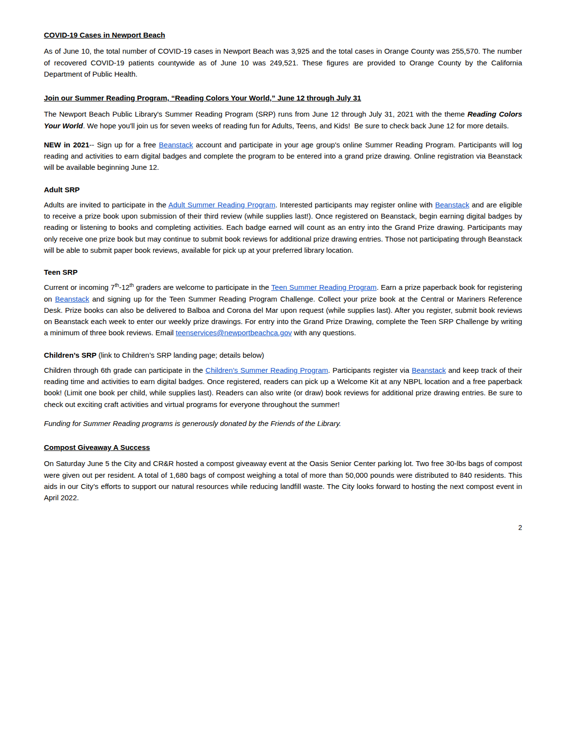COVID-19 Cases in Newport Beach
As of June 10, the total number of COVID-19 cases in Newport Beach was 3,925 and the total cases in Orange County was 255,570. The number of recovered COVID-19 patients countywide as of June 10 was 249,521. These figures are provided to Orange County by the California Department of Public Health.
Join our Summer Reading Program, “Reading Colors Your World,” June 12 through July 31
The Newport Beach Public Library's Summer Reading Program (SRP) runs from June 12 through July 31, 2021 with the theme Reading Colors Your World. We hope you'll join us for seven weeks of reading fun for Adults, Teens, and Kids! Be sure to check back June 12 for more details.
NEW in 2021-- Sign up for a free Beanstack account and participate in your age group's online Summer Reading Program. Participants will log reading and activities to earn digital badges and complete the program to be entered into a grand prize drawing. Online registration via Beanstack will be available beginning June 12.
Adult SRP
Adults are invited to participate in the Adult Summer Reading Program. Interested participants may register online with Beanstack and are eligible to receive a prize book upon submission of their third review (while supplies last!). Once registered on Beanstack, begin earning digital badges by reading or listening to books and completing activities. Each badge earned will count as an entry into the Grand Prize drawing. Participants may only receive one prize book but may continue to submit book reviews for additional prize drawing entries. Those not participating through Beanstack will be able to submit paper book reviews, available for pick up at your preferred library location.
Teen SRP
Current or incoming 7th-12th graders are welcome to participate in the Teen Summer Reading Program. Earn a prize paperback book for registering on Beanstack and signing up for the Teen Summer Reading Program Challenge. Collect your prize book at the Central or Mariners Reference Desk. Prize books can also be delivered to Balboa and Corona del Mar upon request (while supplies last). After you register, submit book reviews on Beanstack each week to enter our weekly prize drawings. For entry into the Grand Prize Drawing, complete the Teen SRP Challenge by writing a minimum of three book reviews. Email teenservices@newportbeachca.gov with any questions.
Children’s SRP (link to Children’s SRP landing page; details below)
Children through 6th grade can participate in the Children’s Summer Reading Program. Participants register via Beanstack and keep track of their reading time and activities to earn digital badges. Once registered, readers can pick up a Welcome Kit at any NBPL location and a free paperback book! (Limit one book per child, while supplies last). Readers can also write (or draw) book reviews for additional prize drawing entries. Be sure to check out exciting craft activities and virtual programs for everyone throughout the summer!
Funding for Summer Reading programs is generously donated by the Friends of the Library.
Compost Giveaway A Success
On Saturday June 5 the City and CR&R hosted a compost giveaway event at the Oasis Senior Center parking lot. Two free 30-lbs bags of compost were given out per resident. A total of 1,680 bags of compost weighing a total of more than 50,000 pounds were distributed to 840 residents. This aids in our City’s efforts to support our natural resources while reducing landfill waste. The City looks forward to hosting the next compost event in April 2022.
2